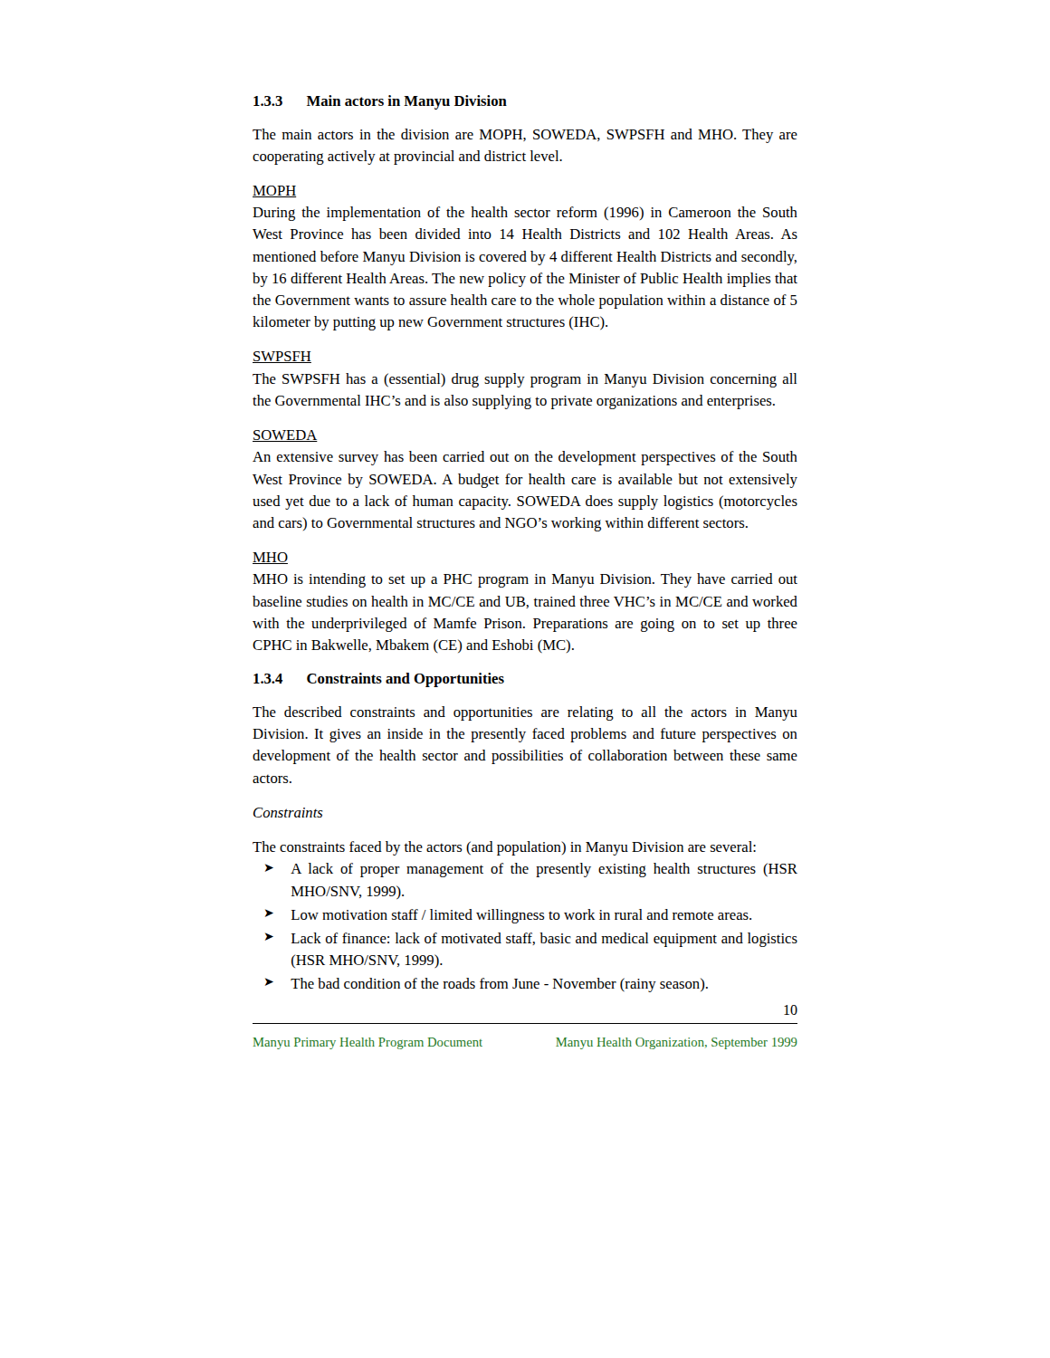1.3.3 Main actors in Manyu Division
The main actors in the division are MOPH, SOWEDA, SWPSFH and MHO. They are cooperating actively at provincial and district level.
MOPH
During the implementation of the health sector reform (1996) in Cameroon the South West Province has been divided into 14 Health Districts and 102 Health Areas. As mentioned before Manyu Division is covered by 4 different Health Districts and secondly, by 16 different Health Areas. The new policy of the Minister of Public Health implies that the Government wants to assure health care to the whole population within a distance of 5 kilometer by putting up new Government structures (IHC).
SWPSFH
The SWPSFH has a (essential) drug supply program in Manyu Division concerning all the Governmental IHC’s and is also supplying to private organizations and enterprises.
SOWEDA
An extensive survey has been carried out on the development perspectives of the South West Province by SOWEDA. A budget for health care is available but not extensively used yet due to a lack of human capacity. SOWEDA does supply logistics (motorcycles and cars) to Governmental structures and NGO’s working within different sectors.
MHO
MHO is intending to set up a PHC program in Manyu Division. They have carried out baseline studies on health in MC/CE and UB, trained three VHC’s in MC/CE and worked with the underprivileged of Mamfe Prison. Preparations are going on to set up three CPHC in Bakwelle, Mbakem (CE) and Eshobi (MC).
1.3.4 Constraints and Opportunities
The described constraints and opportunities are relating to all the actors in Manyu Division. It gives an inside in the presently faced problems and future perspectives on development of the health sector and possibilities of collaboration between these same actors.
Constraints
The constraints faced by the actors (and population) in Manyu Division are several:
A lack of proper management of the presently existing health structures (HSR MHO/SNV, 1999).
Low motivation staff / limited willingness to work in rural and remote areas.
Lack of finance: lack of motivated staff, basic and medical equipment and logistics (HSR MHO/SNV, 1999).
The bad condition of the roads from June - November (rainy season).
10
Manyu Primary Health Program Document Manyu Health Organization, September 1999